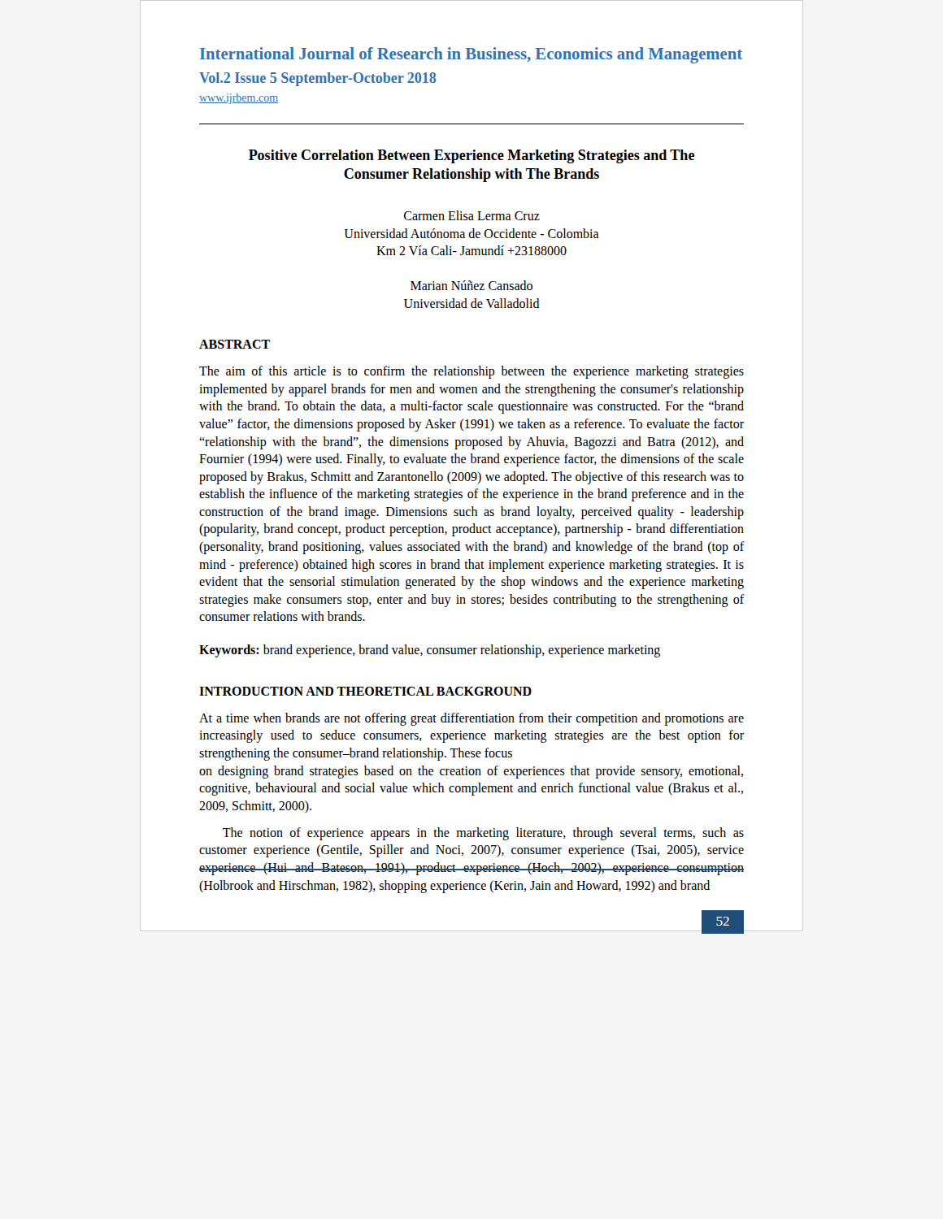International Journal of Research in Business, Economics and Management
Vol.2 Issue 5 September-October 2018
www.ijrbem.com
Positive Correlation Between Experience Marketing Strategies and The Consumer Relationship with The Brands
Carmen Elisa Lerma Cruz
Universidad Autónoma de Occidente - Colombia
Km 2 Vía Cali- Jamundí +23188000
Marian Núñez Cansado
Universidad de Valladolid
Abstract
The aim of this article is to confirm the relationship between the experience marketing strategies implemented by apparel brands for men and women and the strengthening the consumer's relationship with the brand. To obtain the data, a multi-factor scale questionnaire was constructed. For the “brand value” factor, the dimensions proposed by Asker (1991) we taken as a reference. To evaluate the factor “relationship with the brand”, the dimensions proposed by Ahuvia, Bagozzi and Batra (2012), and Fournier (1994) were used. Finally, to evaluate the brand experience factor, the dimensions of the scale proposed by Brakus, Schmitt and Zarantonello (2009) we adopted. The objective of this research was to establish the influence of the marketing strategies of the experience in the brand preference and in the construction of the brand image. Dimensions such as brand loyalty, perceived quality - leadership (popularity, brand concept, product perception, product acceptance), partnership - brand differentiation (personality, brand positioning, values associated with the brand) and knowledge of the brand (top of mind - preference) obtained high scores in brand that implement experience marketing strategies. It is evident that the sensorial stimulation generated by the shop windows and the experience marketing strategies make consumers stop, enter and buy in stores; besides contributing to the strengthening of consumer relations with brands.
Keywords: brand experience, brand value, consumer relationship, experience marketing
Introduction and Theoretical Background
At a time when brands are not offering great differentiation from their competition and promotions are increasingly used to seduce consumers, experience marketing strategies are the best option for strengthening the consumer–brand relationship. These focus
on designing brand strategies based on the creation of experiences that provide sensory, emotional, cognitive, behavioural and social value which complement and enrich functional value (Brakus et al., 2009, Schmitt, 2000).
The notion of experience appears in the marketing literature, through several terms, such as customer experience (Gentile, Spiller and Noci, 2007), consumer experience (Tsai, 2005), service experience (Hui and Bateson, 1991), product experience (Hoch, 2002), experience consumption (Holbrook and Hirschman, 1982), shopping experience (Kerin, Jain and Howard, 1992) and brand
52